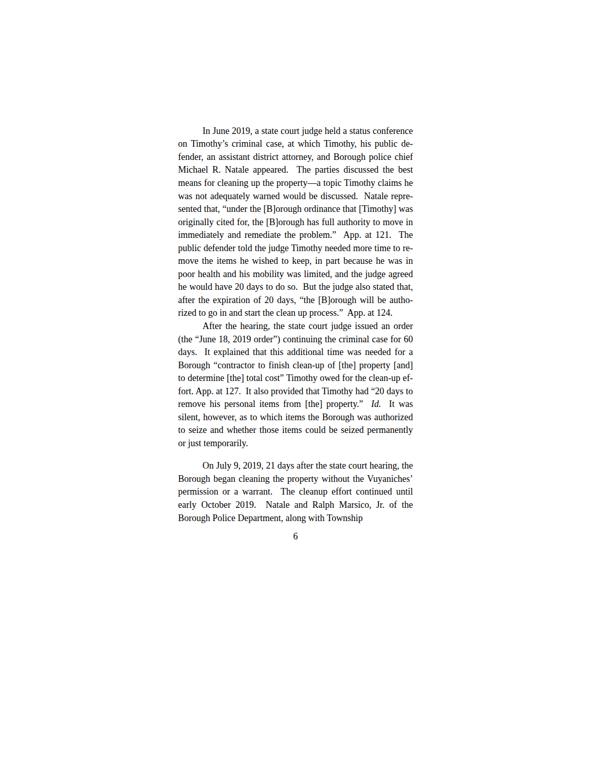In June 2019, a state court judge held a status conference on Timothy’s criminal case, at which Timothy, his public defender, an assistant district attorney, and Borough police chief Michael R. Natale appeared. The parties discussed the best means for cleaning up the property—a topic Timothy claims he was not adequately warned would be discussed. Natale represented that, “under the [B]orough ordinance that [Timothy] was originally cited for, the [B]orough has full authority to move in immediately and remediate the problem.” App. at 121. The public defender told the judge Timothy needed more time to remove the items he wished to keep, in part because he was in poor health and his mobility was limited, and the judge agreed he would have 20 days to do so. But the judge also stated that, after the expiration of 20 days, “the [B]orough will be authorized to go in and start the clean up process.” App. at 124.
After the hearing, the state court judge issued an order (the “June 18, 2019 order”) continuing the criminal case for 60 days. It explained that this additional time was needed for a Borough “contractor to finish clean-up of [the] property [and] to determine [the] total cost” Timothy owed for the clean-up effort. App. at 127. It also provided that Timothy had “20 days to remove his personal items from [the] property.” Id. It was silent, however, as to which items the Borough was authorized to seize and whether those items could be seized permanently or just temporarily.
On July 9, 2019, 21 days after the state court hearing, the Borough began cleaning the property without the Vuyaniches’ permission or a warrant. The cleanup effort continued until early October 2019. Natale and Ralph Marsico, Jr. of the Borough Police Department, along with Township
6